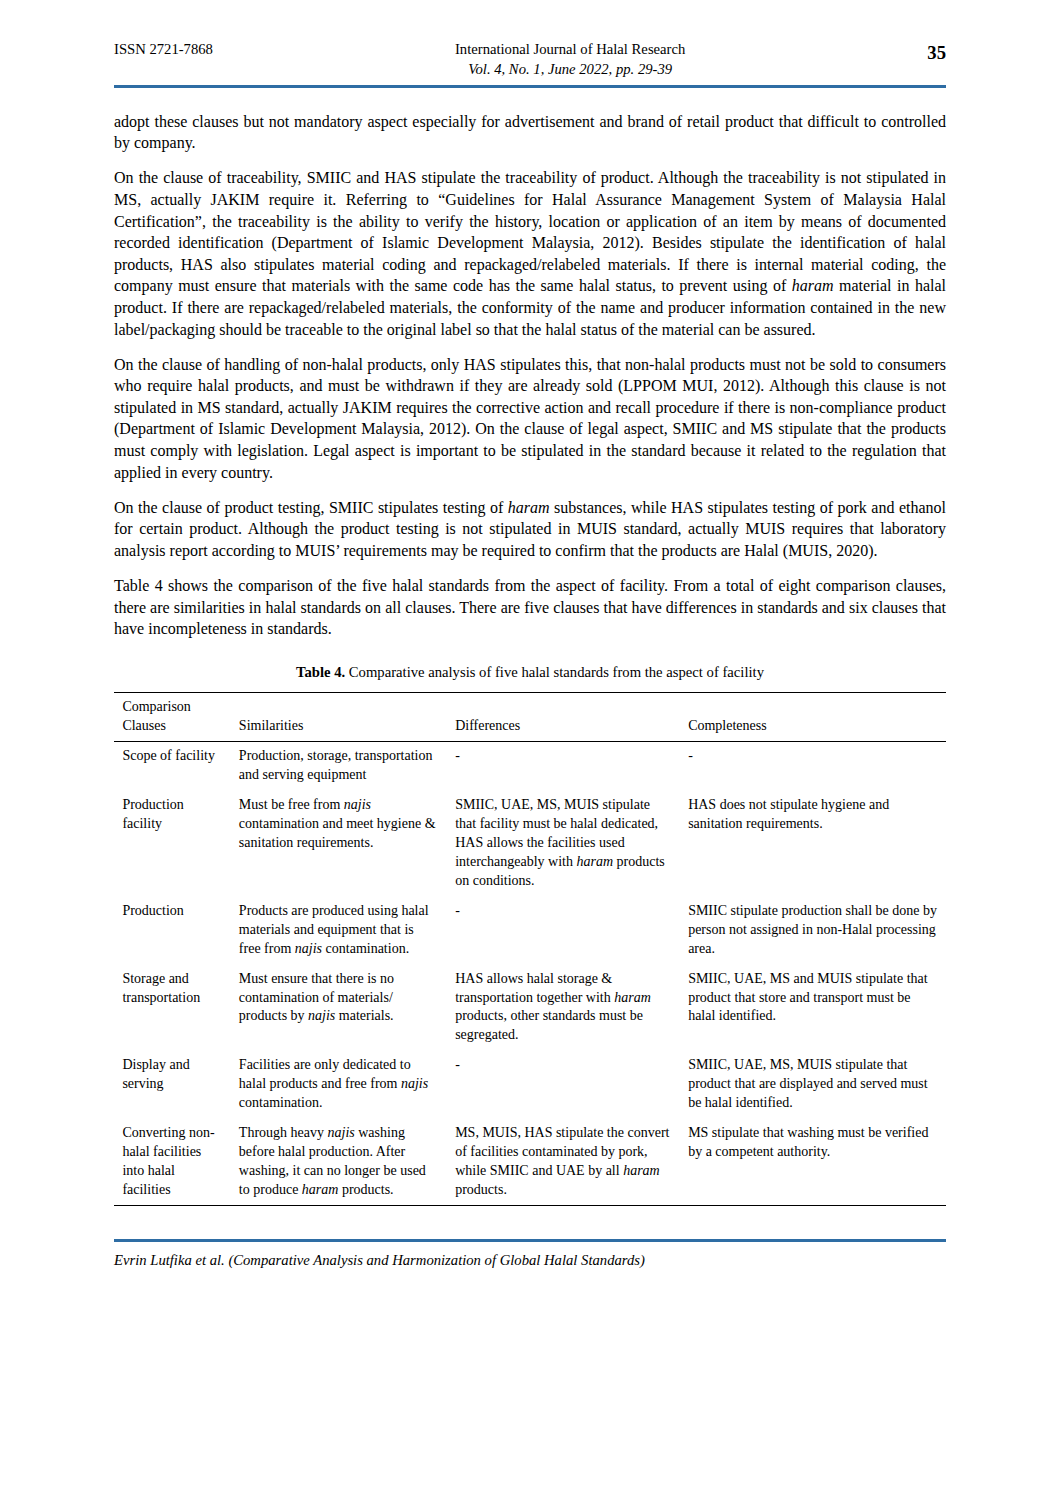ISSN 2721-7868
International Journal of Halal Research Vol. 4, No. 1, June 2022, pp. 29-39
35
adopt these clauses but not mandatory aspect especially for advertisement and brand of retail product that difficult to controlled by company.
On the clause of traceability, SMIIC and HAS stipulate the traceability of product. Although the traceability is not stipulated in MS, actually JAKIM require it. Referring to “Guidelines for Halal Assurance Management System of Malaysia Halal Certification”, the traceability is the ability to verify the history, location or application of an item by means of documented recorded identification (Department of Islamic Development Malaysia, 2012). Besides stipulate the identification of halal products, HAS also stipulates material coding and repackaged/relabeled materials. If there is internal material coding, the company must ensure that materials with the same code has the same halal status, to prevent using of haram material in halal product. If there are repackaged/relabeled materials, the conformity of the name and producer information contained in the new label/packaging should be traceable to the original label so that the halal status of the material can be assured.
On the clause of handling of non-halal products, only HAS stipulates this, that non-halal products must not be sold to consumers who require halal products, and must be withdrawn if they are already sold (LPPOM MUI, 2012). Although this clause is not stipulated in MS standard, actually JAKIM requires the corrective action and recall procedure if there is non-compliance product (Department of Islamic Development Malaysia, 2012). On the clause of legal aspect, SMIIC and MS stipulate that the products must comply with legislation. Legal aspect is important to be stipulated in the standard because it related to the regulation that applied in every country.
On the clause of product testing, SMIIC stipulates testing of haram substances, while HAS stipulates testing of pork and ethanol for certain product. Although the product testing is not stipulated in MUIS standard, actually MUIS requires that laboratory analysis report according to MUIS’ requirements may be required to confirm that the products are Halal (MUIS, 2020).
Table 4 shows the comparison of the five halal standards from the aspect of facility. From a total of eight comparison clauses, there are similarities in halal standards on all clauses. There are five clauses that have differences in standards and six clauses that have incompleteness in standards.
Table 4. Comparative analysis of five halal standards from the aspect of facility
| Comparison Clauses | Similarities | Differences | Completeness |
| --- | --- | --- | --- |
| Scope of facility | Production, storage, transportation and serving equipment | - | - |
| Production facility | Must be free from najis contamination and meet hygiene & sanitation requirements. | SMIIC, UAE, MS, MUIS stipulate that facility must be halal dedicated, HAS allows the facilities used interchangeably with haram products on conditions. | HAS does not stipulate hygiene and sanitation requirements. |
| Production | Products are produced using halal materials and equipment that is free from najis contamination. | - | SMIIC stipulate production shall be done by person not assigned in non-Halal processing area. |
| Storage and transportation | Must ensure that there is no contamination of materials/ products by najis materials. | HAS allows halal storage & transportation together with haram products, other standards must be segregated. | SMIIC, UAE, MS and MUIS stipulate that product that store and transport must be halal identified. |
| Display and serving | Facilities are only dedicated to halal products and free from najis contamination. | - | SMIIC, UAE, MS, MUIS stipulate that product that are displayed and served must be halal identified. |
| Converting non-halal facilities into halal facilities | Through heavy najis washing before halal production. After washing, it can no longer be used to produce haram products. | MS, MUIS, HAS stipulate the convert of facilities contaminated by pork, while SMIIC and UAE by all haram products. | MS stipulate that washing must be verified by a competent authority. |
Evrin Lutfika et al. (Comparative Analysis and Harmonization of Global Halal Standards)